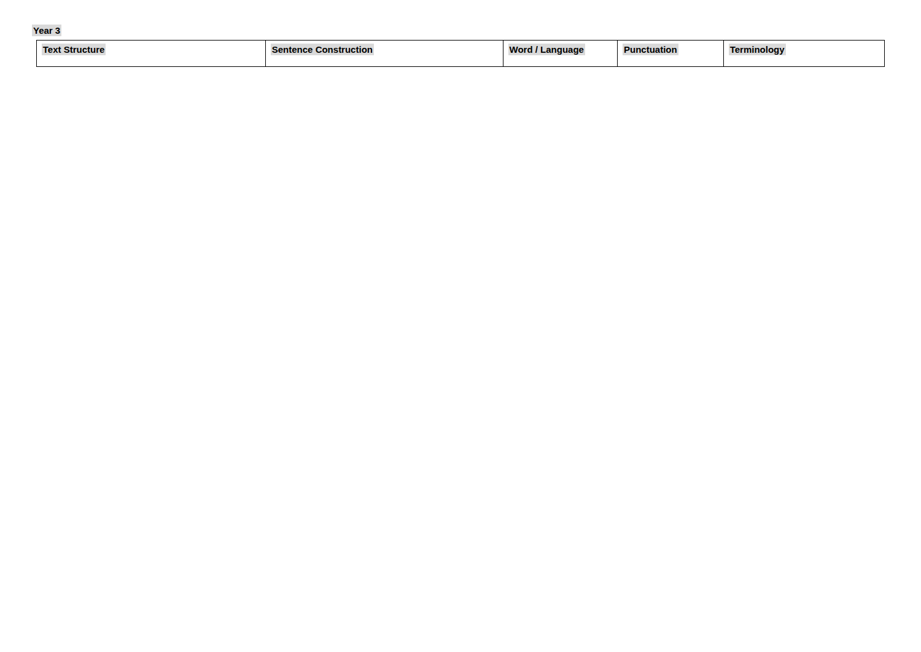Year 3
| Text Structure | Sentence Construction | Word / Language | Punctuation | Terminology |
| --- | --- | --- | --- | --- |